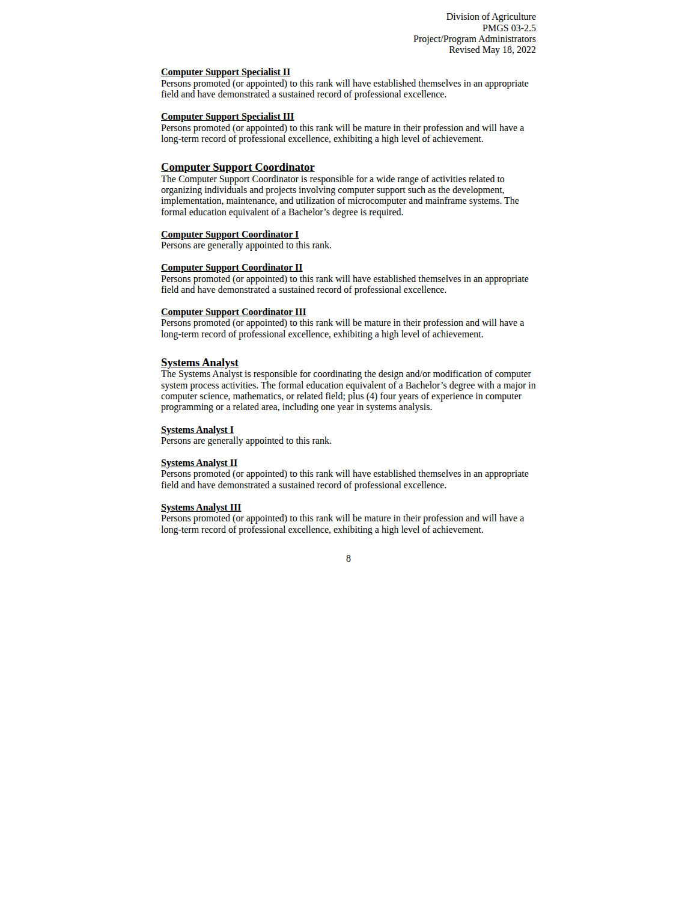Division of Agriculture
PMGS 03-2.5
Project/Program Administrators
Revised May 18, 2022
Computer Support Specialist II
Persons promoted (or appointed) to this rank will have established themselves in an appropriate field and have demonstrated a sustained record of professional excellence.
Computer Support Specialist III
Persons promoted (or appointed) to this rank will be mature in their profession and will have a long-term record of professional excellence, exhibiting a high level of achievement.
Computer Support Coordinator
The Computer Support Coordinator is responsible for a wide range of activities related to organizing individuals and projects involving computer support such as the development, implementation, maintenance, and utilization of microcomputer and mainframe systems. The formal education equivalent of a Bachelor’s degree is required.
Computer Support Coordinator I
Persons are generally appointed to this rank.
Computer Support Coordinator II
Persons promoted (or appointed) to this rank will have established themselves in an appropriate field and have demonstrated a sustained record of professional excellence.
Computer Support Coordinator III
Persons promoted (or appointed) to this rank will be mature in their profession and will have a long-term record of professional excellence, exhibiting a high level of achievement.
Systems Analyst
The Systems Analyst is responsible for coordinating the design and/or modification of computer system process activities. The formal education equivalent of a Bachelor’s degree with a major in computer science, mathematics, or related field; plus (4) four years of experience in computer programming or a related area, including one year in systems analysis.
Systems Analyst I
Persons are generally appointed to this rank.
Systems Analyst II
Persons promoted (or appointed) to this rank will have established themselves in an appropriate field and have demonstrated a sustained record of professional excellence.
Systems Analyst III
Persons promoted (or appointed) to this rank will be mature in their profession and will have a long-term record of professional excellence, exhibiting a high level of achievement.
8